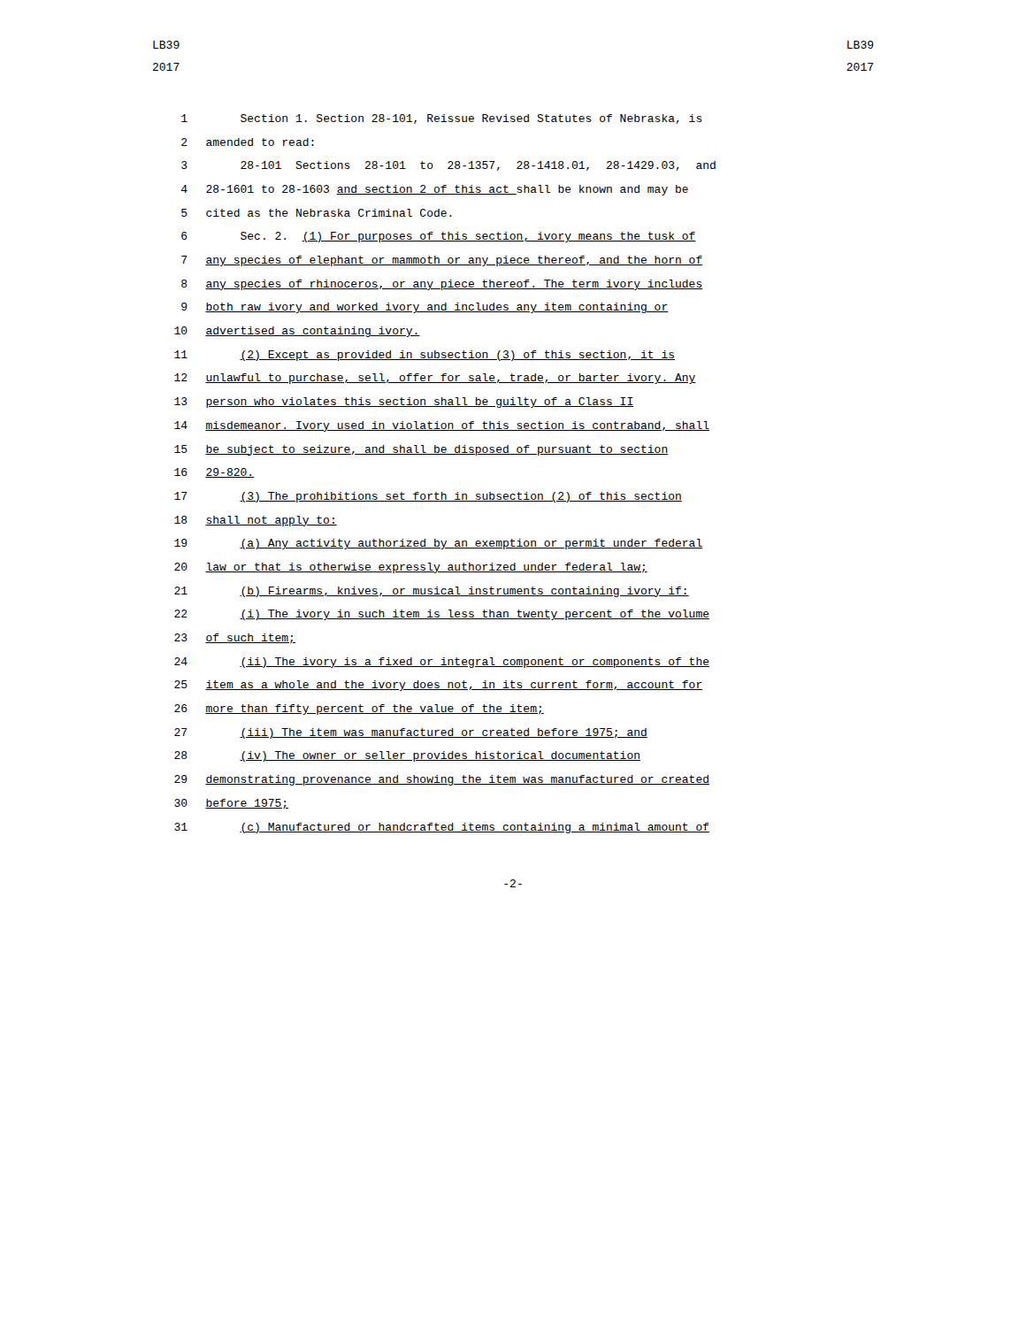LB39 2017
LB39 2017
| 1 | Section 1. Section 28-101, Reissue Revised Statutes of Nebraska, is |
| 2 | amended to read: |
| 3 | 28-101 Sections 28-101 to 28-1357, 28-1418.01, 28-1429.03, and |
| 4 | 28-1601 to 28-1603 and section 2 of this act shall be known and may be |
| 5 | cited as the Nebraska Criminal Code. |
| 6 | Sec. 2. (1) For purposes of this section, ivory means the tusk of |
| 7 | any species of elephant or mammoth or any piece thereof, and the horn of |
| 8 | any species of rhinoceros, or any piece thereof. The term ivory includes |
| 9 | both raw ivory and worked ivory and includes any item containing or |
| 10 | advertised as containing ivory. |
| 11 | (2) Except as provided in subsection (3) of this section, it is |
| 12 | unlawful to purchase, sell, offer for sale, trade, or barter ivory. Any |
| 13 | person who violates this section shall be guilty of a Class II |
| 14 | misdemeanor. Ivory used in violation of this section is contraband, shall |
| 15 | be subject to seizure, and shall be disposed of pursuant to section |
| 16 | 29-820. |
| 17 | (3) The prohibitions set forth in subsection (2) of this section |
| 18 | shall not apply to: |
| 19 | (a) Any activity authorized by an exemption or permit under federal |
| 20 | law or that is otherwise expressly authorized under federal law; |
| 21 | (b) Firearms, knives, or musical instruments containing ivory if: |
| 22 | (i) The ivory in such item is less than twenty percent of the volume |
| 23 | of such item; |
| 24 | (ii) The ivory is a fixed or integral component or components of the |
| 25 | item as a whole and the ivory does not, in its current form, account for |
| 26 | more than fifty percent of the value of the item; |
| 27 | (iii) The item was manufactured or created before 1975; and |
| 28 | (iv) The owner or seller provides historical documentation |
| 29 | demonstrating provenance and showing the item was manufactured or created |
| 30 | before 1975; |
| 31 | (c) Manufactured or handcrafted items containing a minimal amount of |
-2-